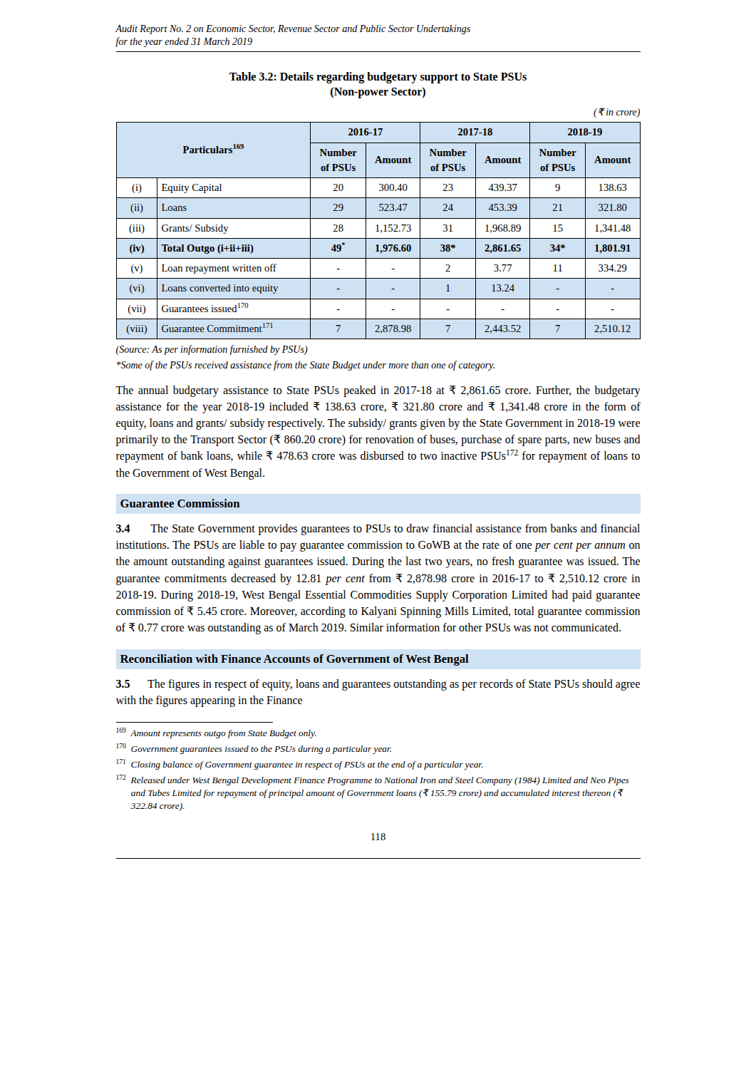Audit Report No. 2 on Economic Sector, Revenue Sector and Public Sector Undertakings
for the year ended 31 March 2019
Table 3.2: Details regarding budgetary support to State PSUs
(Non-power Sector)
(₹ in crore)
| Particulars 169 | 2016-17 | 2017-18 | 2018-19 |
| --- | --- | --- | --- |
| Number of PSUs | Amount | Number of PSUs | Amount | Number of PSUs | Amount |
| (i) | Equity Capital | 20 | 300.40 | 23 | 439.37 | 9 | 138.63 |
| (ii) | Loans | 29 | 523.47 | 24 | 453.39 | 21 | 321.80 |
| (iii) | Grants/ Subsidy | 28 | 1,152.73 | 31 | 1,968.89 | 15 | 1,341.48 |
| (iv) | Total Outgo (i+ii+iii) | 49 * | 1,976.60 | 38* | 2,861.65 | 34* | 1,801.91 |
| (v) | Loan repayment written off | - | - | 2 | 3.77 | 11 | 334.29 |
| (vi) | Loans converted into equity | - | - | 1 | 13.24 | - | - |
| (vii) | Guarantees issued 170 | - | - | - | - | - | - |
| (viii) | Guarantee Commitment 171 | 7 | 2,878.98 | 7 | 2,443.52 | 7 | 2,510.12 |
(Source: As per information furnished by PSUs)
*Some of the PSUs received assistance from the State Budget under more than one of category.
The annual budgetary assistance to State PSUs peaked in 2017-18 at ₹ 2,861.65 crore. Further, the budgetary assistance for the year 2018-19 included ₹ 138.63 crore, ₹ 321.80 crore and ₹ 1,341.48 crore in the form of equity, loans and grants/ subsidy respectively. The subsidy/ grants given by the State Government in 2018-19 were primarily to the Transport Sector (₹ 860.20 crore) for renovation of buses, purchase of spare parts, new buses and repayment of bank loans, while ₹ 478.63 crore was disbursed to two inactive PSUs172 for repayment of loans to the Government of West Bengal.
Guarantee Commission
3.4 The State Government provides guarantees to PSUs to draw financial assistance from banks and financial institutions. The PSUs are liable to pay guarantee commission to GoWB at the rate of one per cent per annum on the amount outstanding against guarantees issued. During the last two years, no fresh guarantee was issued. The guarantee commitments decreased by 12.81 per cent from ₹ 2,878.98 crore in 2016-17 to ₹ 2,510.12 crore in 2018-19. During 2018-19, West Bengal Essential Commodities Supply Corporation Limited had paid guarantee commission of ₹ 5.45 crore. Moreover, according to Kalyani Spinning Mills Limited, total guarantee commission of ₹ 0.77 crore was outstanding as of March 2019. Similar information for other PSUs was not communicated.
Reconciliation with Finance Accounts of Government of West Bengal
3.5 The figures in respect of equity, loans and guarantees outstanding as per records of State PSUs should agree with the figures appearing in the Finance
169 Amount represents outgo from State Budget only.
170 Government guarantees issued to the PSUs during a particular year.
171 Closing balance of Government guarantee in respect of PSUs at the end of a particular year.
172 Released under West Bengal Development Finance Programme to National Iron and Steel Company (1984) Limited and Neo Pipes and Tubes Limited for repayment of principal amount of Government loans (₹ 155.79 crore) and accumulated interest thereon (₹ 322.84 crore).
118